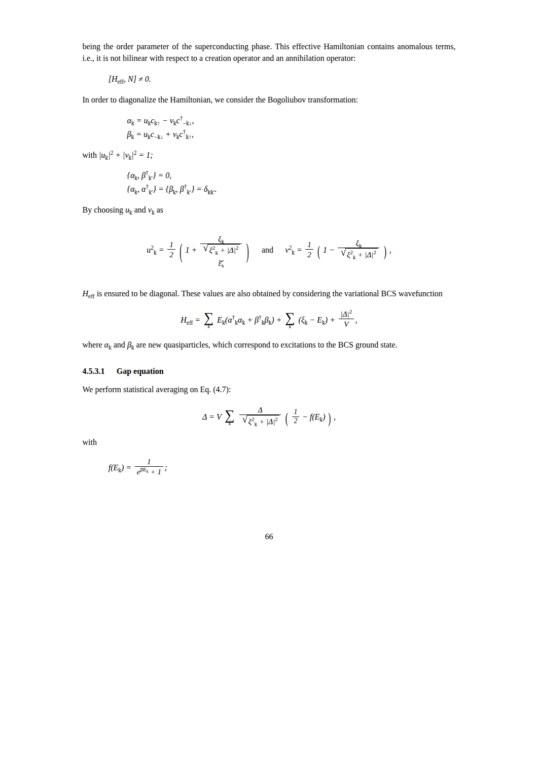being the order parameter of the superconducting phase. This effective Hamiltonian contains anomalous terms, i.e., it is not bilinear with respect to a creation operator and an annihilation operator:
[Heff, N] ≠ 0.
In order to diagonalize the Hamiltonian, we consider the Bogoliubov transformation:
αk = ukck↑ − vkc†−k↓, βk = ukc−k↓ + vkc†k↑,
with |uk|2 + |vk|2 = 1;
{αk, β†k′} = 0, {αk, α†k′} = {βk, β†k′} = δkk′.
By choosing uk and vk as
u2k = 12 ( 1 + ξk ξ2k + |Δ|2 ⏟ Ek ) and v2k = 12 ( 1 − ξk ξ2k + |Δ|2 ) ,
Heff is ensured to be diagonal. These values are also obtained by considering the variational BCS wavefunction
Heff = ∑k Ek(α†kαk + β†kβk) + ∑k (ξk − Ek) + |Δ|2 V,
where αk and βk are new quasiparticles, which correspond to excitations to the BCS ground state.
4.5.3.1 Gap equation
We perform statistical averaging on Eq. (4.7):
Δ = V ∑k Δ ξ2k + |Δ|2 ( 12 − f(Ek) ) ,
with
f(Ek) = 1 eβEk + 1 ;
66